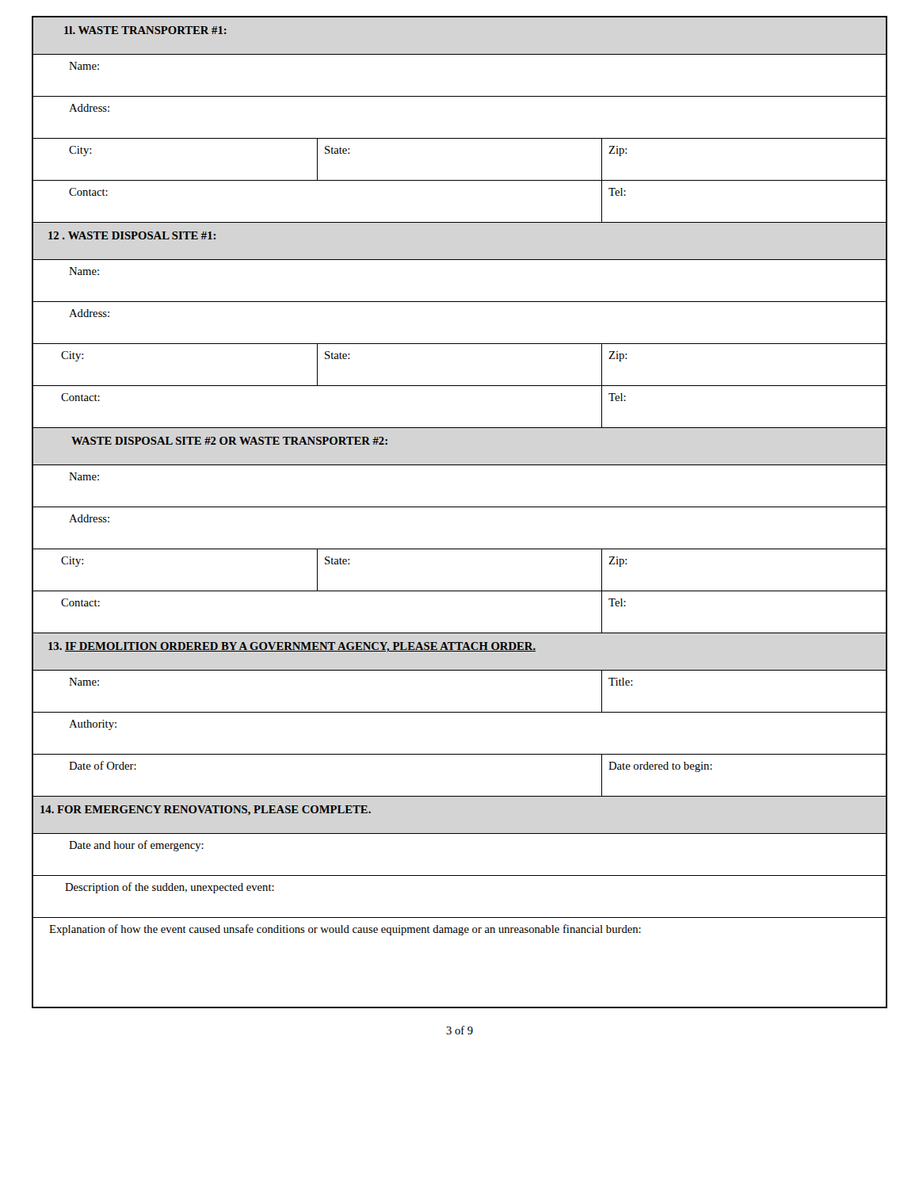| 1l. WASTE TRANSPORTER #1: |
| Name: |
| Address: |
| City: | State: | Zip: |
| Contact: | Tel: |
| 12 . WASTE DISPOSAL SITE #1: |
| Name: |
| Address: |
| City: | State: | Zip: |
| Contact: | Tel: |
| WASTE DISPOSAL SITE #2 OR WASTE TRANSPORTER #2: |
| Name: |
| Address: |
| City: | State: | Zip: |
| Contact: | Tel: |
| 13. IF DEMOLITION ORDERED BY A GOVERNMENT AGENCY, PLEASE ATTACH ORDER. |
| Name: | Title: |
| Authority: |
| Date of Order: | Date ordered to begin: |
| 14. FOR EMERGENCY RENOVATIONS, PLEASE COMPLETE. |
| Date and hour of emergency: |
| Description of the sudden, unexpected event: |
| Explanation of how the event caused unsafe conditions or would cause equipment damage or an unreasonable financial burden: |
3 of 9